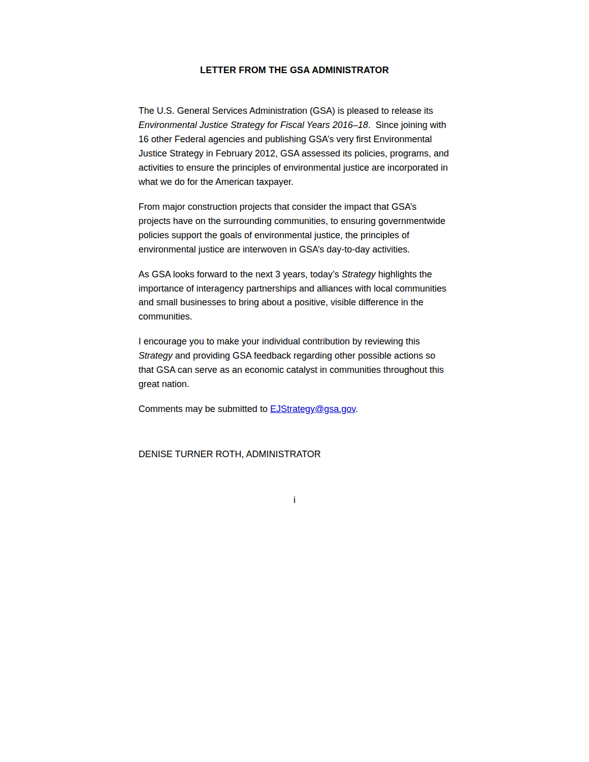LETTER FROM THE GSA ADMINISTRATOR
The U.S. General Services Administration (GSA) is pleased to release its Environmental Justice Strategy for Fiscal Years 2016–18. Since joining with 16 other Federal agencies and publishing GSA’s very first Environmental Justice Strategy in February 2012, GSA assessed its policies, programs, and activities to ensure the principles of environmental justice are incorporated in what we do for the American taxpayer.
From major construction projects that consider the impact that GSA’s projects have on the surrounding communities, to ensuring governmentwide policies support the goals of environmental justice, the principles of environmental justice are interwoven in GSA’s day-to-day activities.
As GSA looks forward to the next 3 years, today’s Strategy highlights the importance of interagency partnerships and alliances with local communities and small businesses to bring about a positive, visible difference in the communities.
I encourage you to make your individual contribution by reviewing this Strategy and providing GSA feedback regarding other possible actions so that GSA can serve as an economic catalyst in communities throughout this great nation.
Comments may be submitted to EJStrategy@gsa.gov.
DENISE TURNER ROTH, ADMINISTRATOR
i